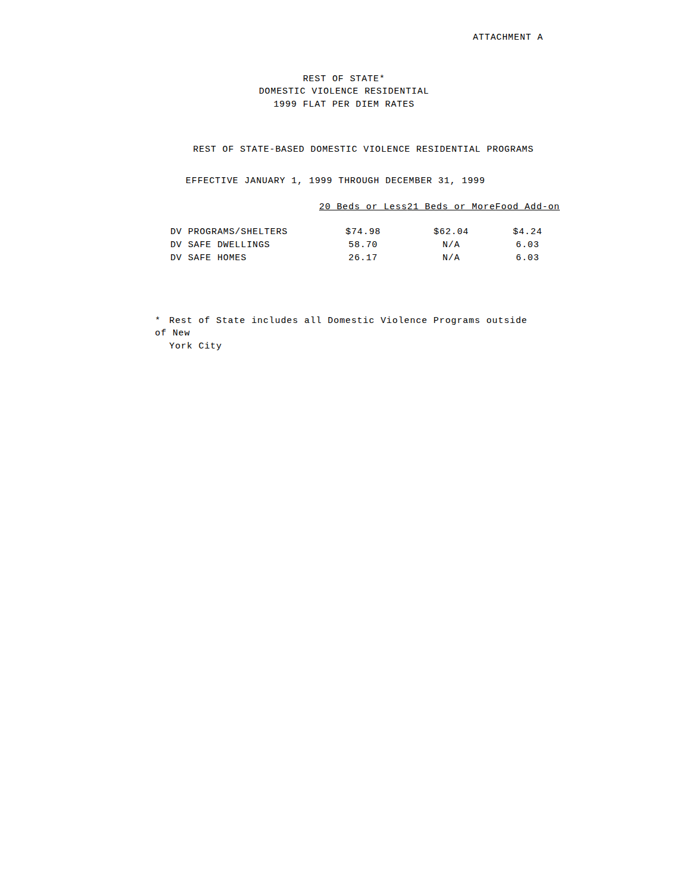ATTACHMENT A
REST OF STATE*
DOMESTIC VIOLENCE RESIDENTIAL
1999 FLAT PER DIEM RATES
REST OF STATE-BASED DOMESTIC VIOLENCE RESIDENTIAL PROGRAMS
EFFECTIVE JANUARY 1, 1999 THROUGH DECEMBER 31, 1999
| | 20 Beds or Less | 21 Beds or More | Food Add-on |
| --- | --- | --- | --- |
| DV PROGRAMS/SHELTERS | $74.98 | $62.04 | $4.24 |
| DV SAFE DWELLINGS | 58.70 | N/A | 6.03 |
| DV SAFE HOMES | 26.17 | N/A | 6.03 |
*Rest of State includes all Domestic Violence Programs outside of New York City